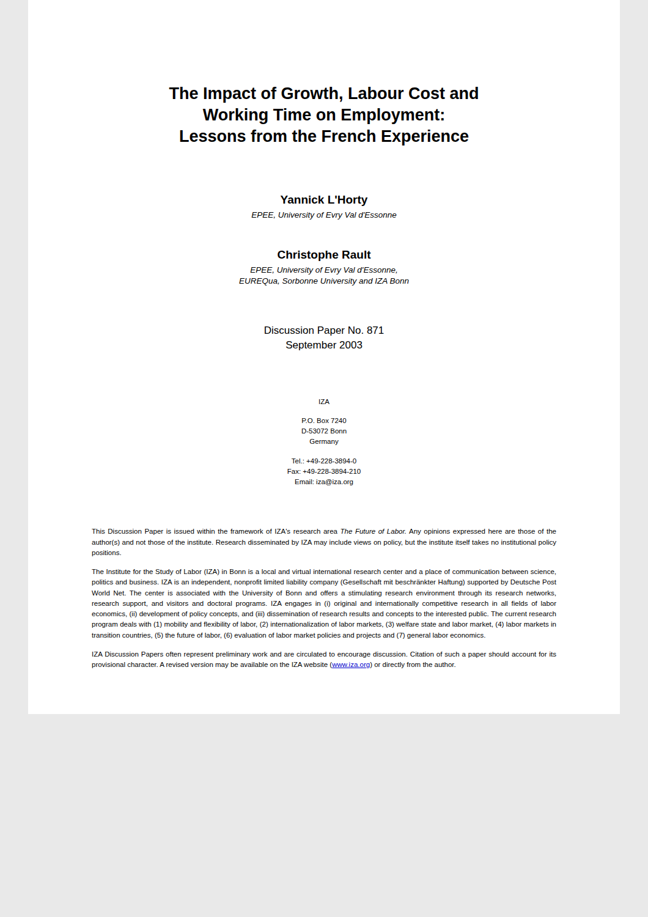The Impact of Growth, Labour Cost and
Working Time on Employment:
Lessons from the French Experience
Yannick L'Horty
EPEE, University of Evry Val d'Essonne
Christophe Rault
EPEE, University of Evry Val d'Essonne,
EUREQua, Sorbonne University and IZA Bonn
Discussion Paper No. 871
September 2003
IZA
P.O. Box 7240
D-53072 Bonn
Germany
Tel.: +49-228-3894-0
Fax: +49-228-3894-210
Email: iza@iza.org
This Discussion Paper is issued within the framework of IZA's research area The Future of Labor. Any opinions expressed here are those of the author(s) and not those of the institute. Research disseminated by IZA may include views on policy, but the institute itself takes no institutional policy positions.
The Institute for the Study of Labor (IZA) in Bonn is a local and virtual international research center and a place of communication between science, politics and business. IZA is an independent, nonprofit limited liability company (Gesellschaft mit beschränkter Haftung) supported by Deutsche Post World Net. The center is associated with the University of Bonn and offers a stimulating research environment through its research networks, research support, and visitors and doctoral programs. IZA engages in (i) original and internationally competitive research in all fields of labor economics, (ii) development of policy concepts, and (iii) dissemination of research results and concepts to the interested public. The current research program deals with (1) mobility and flexibility of labor, (2) internationalization of labor markets, (3) welfare state and labor market, (4) labor markets in transition countries, (5) the future of labor, (6) evaluation of labor market policies and projects and (7) general labor economics.
IZA Discussion Papers often represent preliminary work and are circulated to encourage discussion. Citation of such a paper should account for its provisional character. A revised version may be available on the IZA website (www.iza.org) or directly from the author.